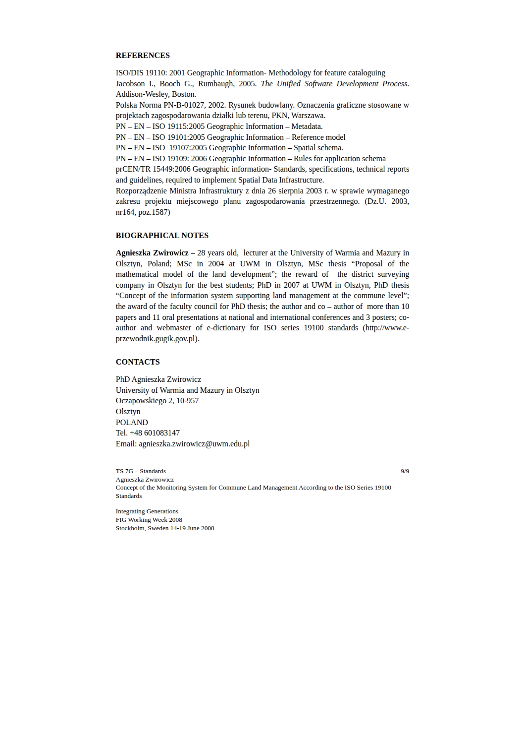REFERENCES
ISO/DIS 19110: 2001 Geographic Information- Methodology for feature cataloguing
Jacobson I., Booch G., Rumbaugh, 2005. The Unified Software Development Process. Addison-Wesley, Boston.
Polska Norma PN-B-01027, 2002. Rysunek budowlany. Oznaczenia graficzne stosowane w projektach zagospodarowania działki lub terenu, PKN, Warszawa.
PN – EN – ISO 19115:2005 Geographic Information – Metadata.
PN – EN – ISO 19101:2005 Geographic Information – Reference model
PN – EN – ISO 19107:2005 Geographic Information – Spatial schema.
PN – EN – ISO 19109: 2006 Geographic Information – Rules for application schema
prCEN/TR 15449:2006 Geographic information- Standards, specifications, technical reports and guidelines, required to implement Spatial Data Infrastructure.
Rozporządzenie Ministra Infrastruktury z dnia 26 sierpnia 2003 r. w sprawie wymaganego zakresu projektu miejscowego planu zagospodarowania przestrzennego. (Dz.U. 2003, nr164, poz.1587)
BIOGRAPHICAL NOTES
Agnieszka Zwirowicz – 28 years old, lecturer at the University of Warmia and Mazury in Olsztyn, Poland; MSc in 2004 at UWM in Olsztyn, MSc thesis “Proposal of the mathematical model of the land development”; the reward of the district surveying company in Olsztyn for the best students; PhD in 2007 at UWM in Olsztyn, PhD thesis “Concept of the information system supporting land management at the commune level”; the award of the faculty council for PhD thesis; the author and co – author of more than 10 papers and 11 oral presentations at national and international conferences and 3 posters; co-author and webmaster of e-dictionary for ISO series 19100 standards (http://www.e-przewodnik.gugik.gov.pl).
CONTACTS
PhD Agnieszka Zwirowicz
University of Warmia and Mazury in Olsztyn
Oczapowskiego 2, 10-957
Olsztyn
POLAND
Tel. +48 601083147
Email: agnieszka.zwirowicz@uwm.edu.pl
TS 7G – Standards
Agnieszka Zwirowicz
Concept of the Monitoring System for Commune Land Management According to the ISO Series 19100 Standards
9/9
Integrating Generations
FIG Working Week 2008
Stockholm, Sweden 14-19 June 2008